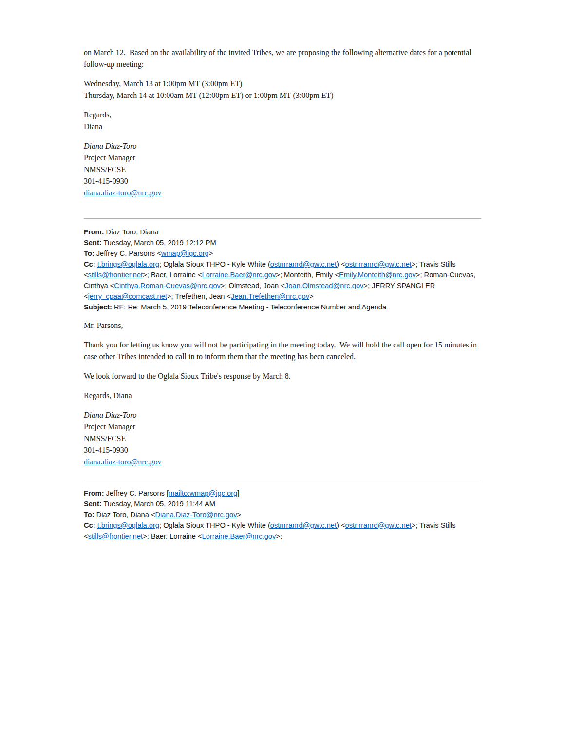on March 12. Based on the availability of the invited Tribes, we are proposing the following alternative dates for a potential follow-up meeting:
Wednesday, March 13 at 1:00pm MT (3:00pm ET)
Thursday, March 14 at 10:00am MT (12:00pm ET) or 1:00pm MT (3:00pm ET)
Regards,
Diana
Diana Diaz-Toro
Project Manager
NMSS/FCSE
301-415-0930
diana.diaz-toro@nrc.gov
From: Diaz Toro, Diana
Sent: Tuesday, March 05, 2019 12:12 PM
To: Jeffrey C. Parsons <wmap@igc.org>
Cc: t.brings@oglala.org; Oglala Sioux THPO - Kyle White (ostnrranrd@gwtc.net) <ostnrranrd@gwtc.net>; Travis Stills <stills@frontier.net>; Baer, Lorraine <Lorraine.Baer@nrc.gov>; Monteith, Emily <Emily.Monteith@nrc.gov>; Roman-Cuevas, Cinthya <Cinthya.Roman-Cuevas@nrc.gov>; Olmstead, Joan <Joan.Olmstead@nrc.gov>; JERRY SPANGLER <jerry_cpaa@comcast.net>; Trefethen, Jean <Jean.Trefethen@nrc.gov>
Subject: RE: Re: March 5, 2019 Teleconference Meeting - Teleconference Number and Agenda
Mr. Parsons,
Thank you for letting us know you will not be participating in the meeting today. We will hold the call open for 15 minutes in case other Tribes intended to call in to inform them that the meeting has been canceled.
We look forward to the Oglala Sioux Tribe's response by March 8.
Regards, Diana
Diana Diaz-Toro
Project Manager
NMSS/FCSE
301-415-0930
diana.diaz-toro@nrc.gov
From: Jeffrey C. Parsons [mailto:wmap@igc.org]
Sent: Tuesday, March 05, 2019 11:44 AM
To: Diaz Toro, Diana <Diana.Diaz-Toro@nrc.gov>
Cc: t.brings@oglala.org; Oglala Sioux THPO - Kyle White (ostnrranrd@gwtc.net) <ostnrranrd@gwtc.net>; Travis Stills <stills@frontier.net>; Baer, Lorraine <Lorraine.Baer@nrc.gov>;